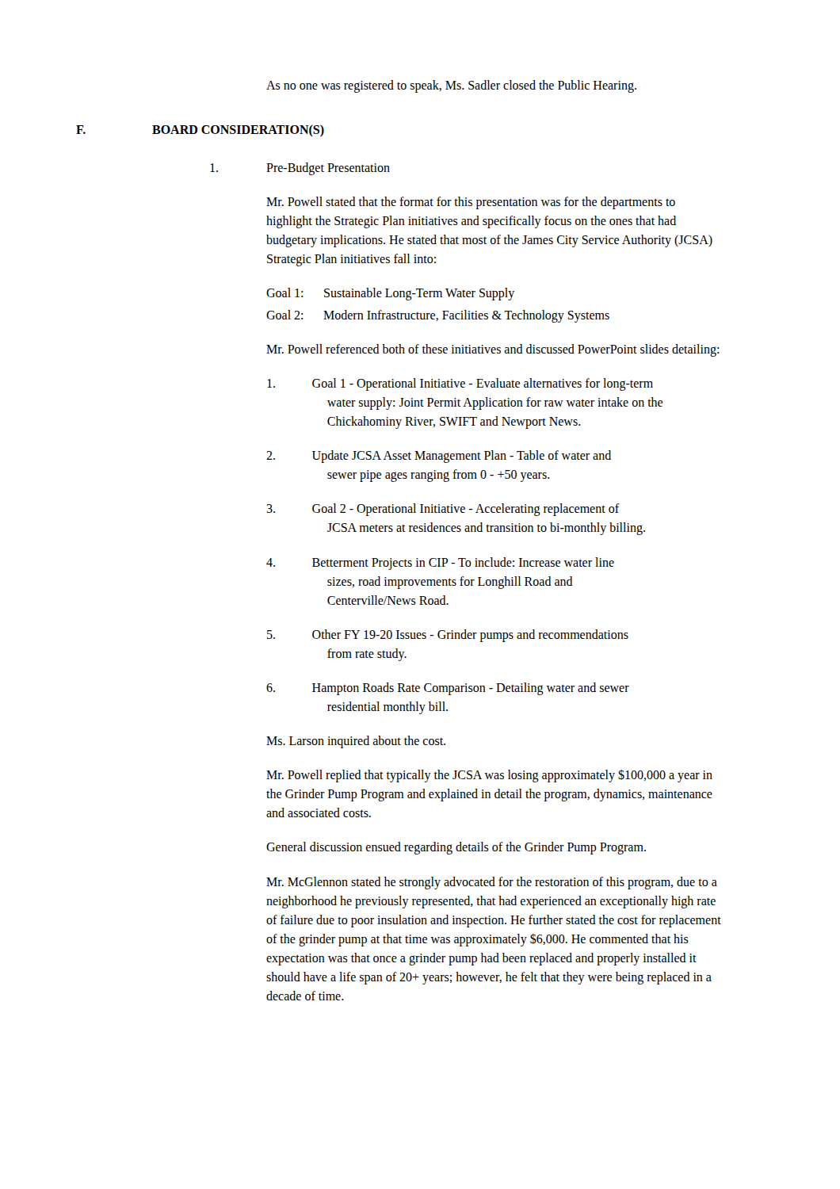As no one was registered to speak, Ms. Sadler closed the Public Hearing.
F. BOARD CONSIDERATION(S)
1. Pre-Budget Presentation
Mr. Powell stated that the format for this presentation was for the departments to highlight the Strategic Plan initiatives and specifically focus on the ones that had budgetary implications. He stated that most of the James City Service Authority (JCSA) Strategic Plan initiatives fall into:
Goal 1: Sustainable Long-Term Water Supply
Goal 2: Modern Infrastructure, Facilities & Technology Systems
Mr. Powell referenced both of these initiatives and discussed PowerPoint slides detailing:
1. Goal 1 - Operational Initiative - Evaluate alternatives for long-termwater supply: Joint Permit Application for raw water intake on the Chickahominy River, SWIFT and Newport News.
2. Update JCSA Asset Management Plan - Table of water andsewer pipe ages ranging from 0 - +50 years.
3. Goal 2 - Operational Initiative - Accelerating replacement ofJCSA meters at residences and transition to bi-monthly billing.
4. Betterment Projects in CIP - To include: Increase water linesizes, road improvements for Longhill Road and Centerville/News Road.
5. Other FY 19-20 Issues - Grinder pumps and recommendationsfrom rate study.
6. Hampton Roads Rate Comparison - Detailing water and sewerresidential monthly bill.
Ms. Larson inquired about the cost.
Mr. Powell replied that typically the JCSA was losing approximately $100,000 a year in the Grinder Pump Program and explained in detail the program, dynamics, maintenance and associated costs.
General discussion ensued regarding details of the Grinder Pump Program.
Mr. McGlennon stated he strongly advocated for the restoration of this program, due to a neighborhood he previously represented, that had experienced an exceptionally high rate of failure due to poor insulation and inspection. He further stated the cost for replacement of the grinder pump at that time was approximately $6,000. He commented that his expectation was that once a grinder pump had been replaced and properly installed it should have a life span of 20+ years; however, he felt that they were being replaced in a decade of time.